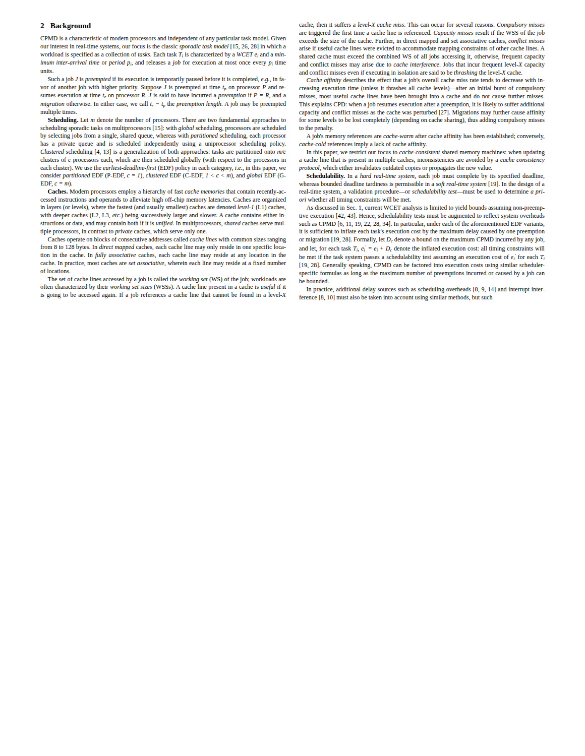2 Background
CPMD is a characteristic of modern processors and independent of any particular task model. Given our interest in real-time systems, our focus is the classic sporadic task model [15, 26, 28] in which a workload is specified as a collection of tasks. Each task Ti is characterized by a WCET ei and a minimum inter-arrival time or period pi, and releases a job for execution at most once every pi time units.
Such a job J is preempted if its execution is temporarily paused before it is completed, e.g., in favor of another job with higher priority. Suppose J is preempted at time tp on processor P and resumes execution at time tr on processor R. J is said to have incurred a preemption if P = R, and a migration otherwise. In either case, we call tr − tp the preemption length. A job may be preempted multiple times.
Scheduling. Let m denote the number of processors. There are two fundamental approaches to scheduling sporadic tasks on multiprocessors [15]: with global scheduling, processors are scheduled by selecting jobs from a single, shared queue, whereas with partitioned scheduling, each processor has a private queue and is scheduled independently using a uniprocessor scheduling policy. Clustered scheduling [4, 13] is a generalization of both approaches: tasks are partitioned onto m/c clusters of c processors each, which are then scheduled globally (with respect to the processors in each cluster). We use the earliest-deadline-first (EDF) policy in each category, i.e., in this paper, we consider partitioned EDF (P-EDF, c = 1), clustered EDF (C-EDF, 1 < c < m), and global EDF (G-EDF, c = m).
Caches. Modern processors employ a hierarchy of fast cache memories that contain recently-accessed instructions and operands to alleviate high off-chip memory latencies. Caches are organized in layers (or levels), where the fastest (and usually smallest) caches are denoted level-1 (L1) caches, with deeper caches (L2, L3, etc.) being successively larger and slower. A cache contains either instructions or data, and may contain both if it is unified. In multiprocessors, shared caches serve multiple processors, in contrast to private caches, which serve only one.
Caches operate on blocks of consecutive addresses called cache lines with common sizes ranging from 8 to 128 bytes. In direct mapped caches, each cache line may only reside in one specific location in the cache. In fully associative caches, each cache line may reside at any location in the cache. In practice, most caches are set associative, wherein each line may reside at a fixed number of locations.
The set of cache lines accessed by a job is called the working set (WS) of the job; workloads are often characterized by their working set sizes (WSSs). A cache line present in a cache is useful if it is going to be accessed again. If a job references a cache line that cannot be found in a level-X cache, then it suffers a level-X cache miss. This can occur for several reasons. Compulsory misses are triggered the first time a cache line is referenced. Capacity misses result if the WSS of the job exceeds the size of the cache. Further, in direct mapped and set associative caches, conflict misses arise if useful cache lines were evicted to accommodate mapping constraints of other cache lines. A shared cache must exceed the combined WS of all jobs accessing it, otherwise, frequent capacity and conflict misses may arise due to cache interference. Jobs that incur frequent level-X capacity and conflict misses even if executing in isolation are said to be thrashing the level-X cache.
Cache affinity describes the effect that a job's overall cache miss rate tends to decrease with increasing execution time (unless it thrashes all cache levels)—after an initial burst of compulsory misses, most useful cache lines have been brought into a cache and do not cause further misses. This explains CPD: when a job resumes execution after a preemption, it is likely to suffer additional capacity and conflict misses as the cache was perturbed [27]. Migrations may further cause affinity for some levels to be lost completely (depending on cache sharing), thus adding compulsory misses to the penalty.
A job's memory references are cache-warm after cache affinity has been established; conversely, cache-cold references imply a lack of cache affinity.
In this paper, we restrict our focus to cache-consistent shared-memory machines: when updating a cache line that is present in multiple caches, inconsistencies are avoided by a cache consistency protocol, which either invalidates outdated copies or propagates the new value.
Schedulability. In a hard real-time system, each job must complete by its specified deadline, whereas bounded deadline tardiness is permissible in a soft real-time system [19]. In the design of a real-time system, a validation procedure—or schedulability test—must be used to determine a priori whether all timing constraints will be met.
As discussed in Sec. 1, current WCET analysis is limited to yield bounds assuming non-preemptive execution [42, 43]. Hence, schedulability tests must be augmented to reflect system overheads such as CPMD [6, 11, 19, 22, 28, 34]. In particular, under each of the aforementioned EDF variants, it is sufficient to inflate each task's execution cost by the maximum delay caused by one preemption or migration [19, 28]. Formally, let Dc denote a bound on the maximum CPMD incurred by any job, and let, for each task Ti, ei′ = ei + Dc denote the inflated execution cost: all timing constraints will be met if the task system passes a schedulability test assuming an execution cost of ei′ for each Ti [19, 28]. Generally speaking, CPMD can be factored into execution costs using similar scheduler-specific formulas as long as the maximum number of preemptions incurred or caused by a job can be bounded.
In practice, additional delay sources such as scheduling overheads [8, 9, 14] and interrupt interference [8, 10] must also be taken into account using similar methods, but such